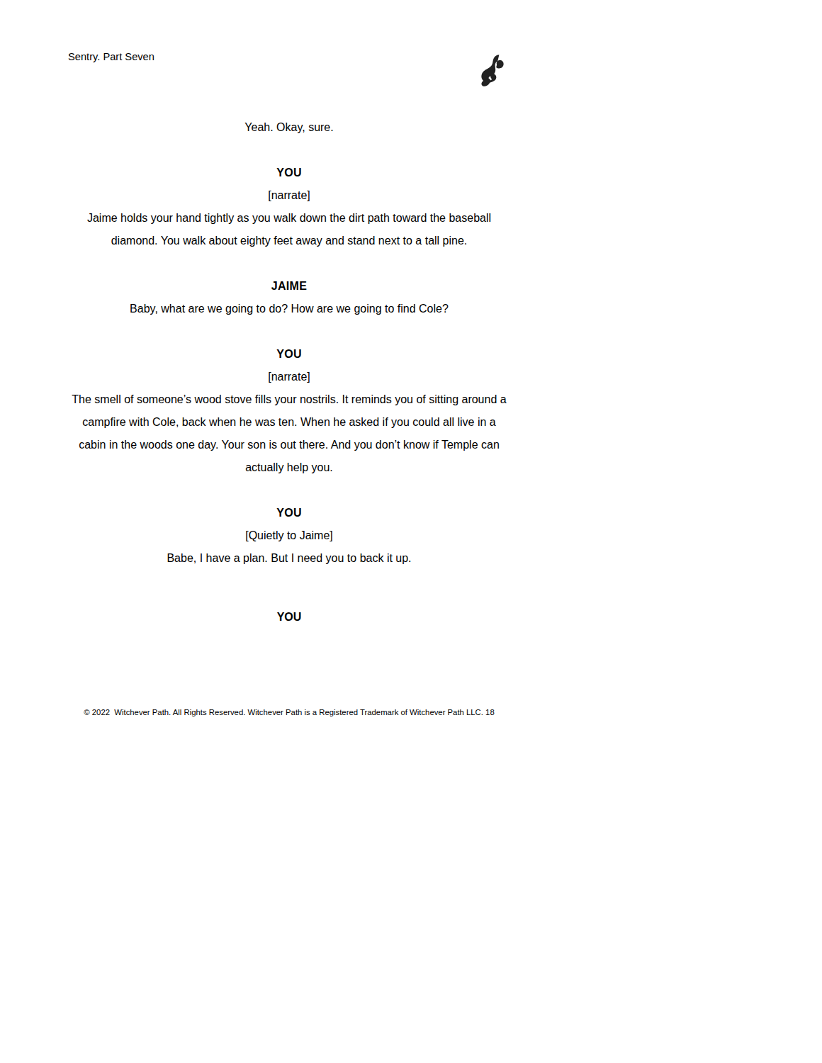Sentry. Part Seven
Yeah. Okay, sure.
YOU
[narrate]
Jaime holds your hand tightly as you walk down the dirt path toward the baseball diamond. You walk about eighty feet away and stand next to a tall pine.
JAIME
Baby, what are we going to do? How are we going to find Cole?
YOU
[narrate]
The smell of someone’s wood stove fills your nostrils. It reminds you of sitting around a campfire with Cole, back when he was ten. When he asked if you could all live in a cabin in the woods one day. Your son is out there. And you don’t know if Temple can actually help you.
YOU
[Quietly to Jaime]
Babe, I have a plan. But I need you to back it up.
YOU
© 2022 Witchever Path. All Rights Reserved. Witchever Path is a Registered Trademark of Witchever Path LLC. 18